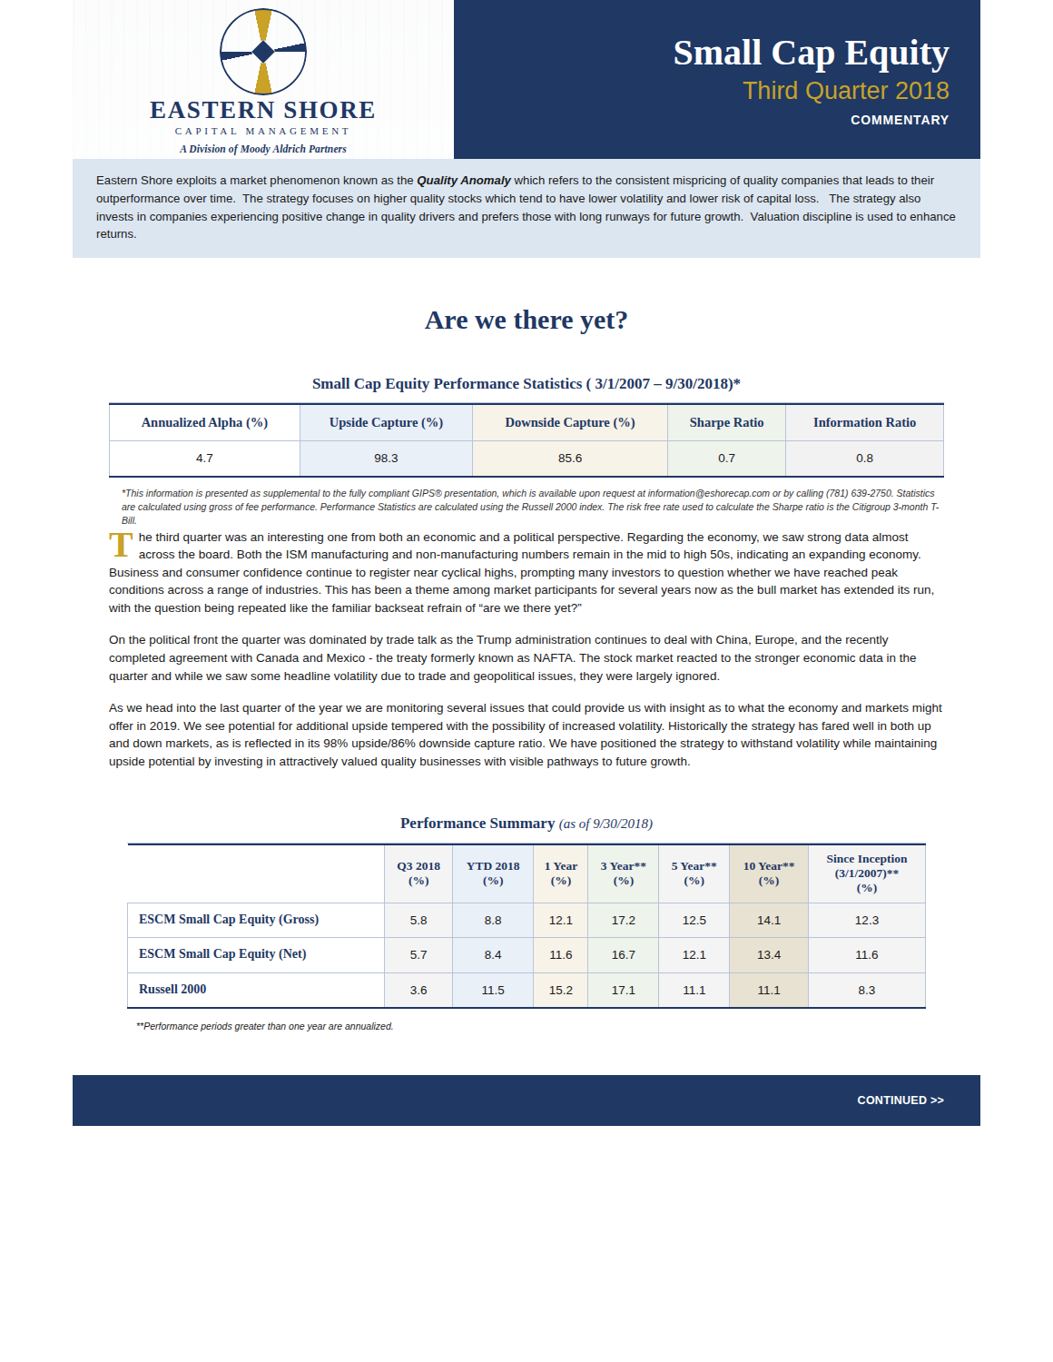EASTERN SHORE
CAPITAL MANAGEMENT
A Division of Moody Aldrich Partners
Small Cap Equity
Third Quarter 2018
COMMENTARY
Eastern Shore exploits a market phenomenon known as the Quality Anomaly which refers to the consistent mispricing of quality companies that leads to their outperformance over time. The strategy focuses on higher quality stocks which tend to have lower volatility and lower risk of capital loss. The strategy also invests in companies experiencing positive change in quality drivers and prefers those with long runways for future growth. Valuation discipline is used to enhance returns.
Are we there yet?
Small Cap Equity Performance Statistics ( 3/1/2007 – 9/30/2018)*
| Annualized Alpha (%) | Upside Capture (%) | Downside Capture (%) | Sharpe Ratio | Information Ratio |
| --- | --- | --- | --- | --- |
| 4.7 | 98.3 | 85.6 | 0.7 | 0.8 |
*This information is presented as supplemental to the fully compliant GIPS® presentation, which is available upon request at information@eshorecap.com or by calling (781) 639-2750. Statistics are calculated using gross of fee performance. Performance Statistics are calculated using the Russell 2000 index. The risk free rate used to calculate the Sharpe ratio is the Citigroup 3-month T-Bill.
The third quarter was an interesting one from both an economic and a political perspective. Regarding the economy, we saw strong data almost across the board. Both the ISM manufacturing and non-manufacturing numbers remain in the mid to high 50s, indicating an expanding economy. Business and consumer confidence continue to register near cyclical highs, prompting many investors to question whether we have reached peak conditions across a range of industries. This has been a theme among market participants for several years now as the bull market has extended its run, with the question being repeated like the familiar backseat refrain of “are we there yet?”
On the political front the quarter was dominated by trade talk as the Trump administration continues to deal with China, Europe, and the recently completed agreement with Canada and Mexico - the treaty formerly known as NAFTA. The stock market reacted to the stronger economic data in the quarter and while we saw some headline volatility due to trade and geopolitical issues, they were largely ignored.
As we head into the last quarter of the year we are monitoring several issues that could provide us with insight as to what the economy and markets might offer in 2019. We see potential for additional upside tempered with the possibility of increased volatility. Historically the strategy has fared well in both up and down markets, as is reflected in its 98% upside/86% downside capture ratio. We have positioned the strategy to withstand volatility while maintaining upside potential by investing in attractively valued quality businesses with visible pathways to future growth.
Performance Summary (as of 9/30/2018)
| | Q3 2018 (%) | YTD 2018 (%) | 1 Year (%) | 3 Year** (%) | 5 Year** (%) | 10 Year** (%) | Since Inception (3/1/2007)** (%) |
| --- | --- | --- | --- | --- | --- | --- | --- |
| ESCM Small Cap Equity (Gross) | 5.8 | 8.8 | 12.1 | 17.2 | 12.5 | 14.1 | 12.3 |
| ESCM Small Cap Equity (Net) | 5.7 | 8.4 | 11.6 | 16.7 | 12.1 | 13.4 | 11.6 |
| Russell 2000 | 3.6 | 11.5 | 15.2 | 17.1 | 11.1 | 11.1 | 8.3 |
**Performance periods greater than one year are annualized.
CONTINUED >>